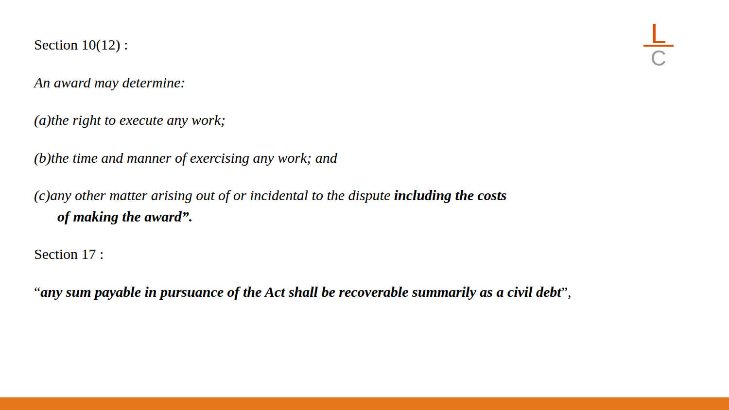L C
Section 10(12) :
An award may determine:
(a)the right to execute any work;
(b)the time and manner of exercising any work; and
(c)any other matter arising out of or incidental to the dispute including the costs of making the award”.
Section 17 :
“any sum payable in pursuance of the Act shall be recoverable summarily as a civil debt”,